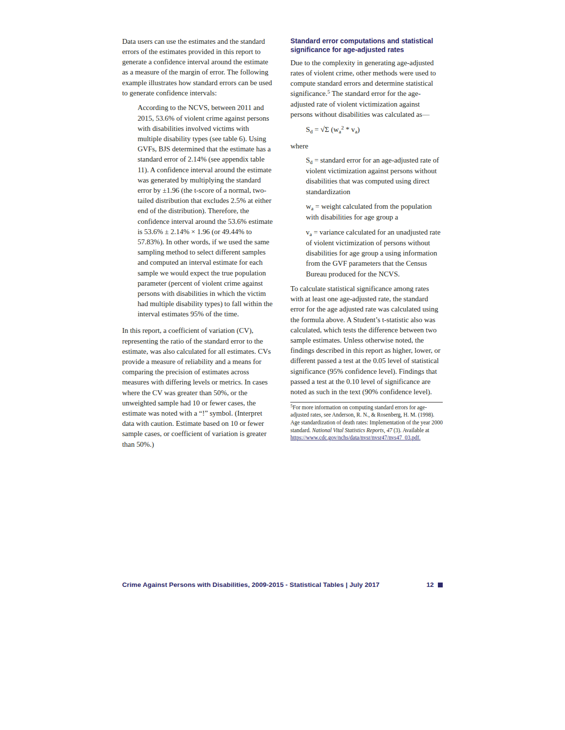Data users can use the estimates and the standard errors of the estimates provided in this report to generate a confidence interval around the estimate as a measure of the margin of error. The following example illustrates how standard errors can be used to generate confidence intervals:
According to the NCVS, between 2011 and 2015, 53.6% of violent crime against persons with disabilities involved victims with multiple disability types (see table 6). Using GVFs, BJS determined that the estimate has a standard error of 2.14% (see appendix table 11). A confidence interval around the estimate was generated by multiplying the standard error by ±1.96 (the t-score of a normal, two-tailed distribution that excludes 2.5% at either end of the distribution). Therefore, the confidence interval around the 53.6% estimate is 53.6% ± 2.14% × 1.96 (or 49.44% to 57.83%). In other words, if we used the same sampling method to select different samples and computed an interval estimate for each sample we would expect the true population parameter (percent of violent crime against persons with disabilities in which the victim had multiple disability types) to fall within the interval estimates 95% of the time.
In this report, a coefficient of variation (CV), representing the ratio of the standard error to the estimate, was also calculated for all estimates. CVs provide a measure of reliability and a means for comparing the precision of estimates across measures with differing levels or metrics. In cases where the CV was greater than 50%, or the unweighted sample had 10 or fewer cases, the estimate was noted with a “!” symbol. (Interpret data with caution. Estimate based on 10 or fewer sample cases, or coefficient of variation is greater than 50%.)
Standard error computations and statistical significance for age-adjusted rates
Due to the complexity in generating age-adjusted rates of violent crime, other methods were used to compute standard errors and determine statistical significance.5 The standard error for the age-adjusted rate of violent victimization against persons without disabilities was calculated as—
Sd = √Σ (wa2 * va)
where
Sd = standard error for an age-adjusted rate of violent victimization against persons without disabilities that was computed using direct standardization
wa = weight calculated from the population with disabilities for age group a
va = variance calculated for an unadjusted rate of violent victimization of persons without disabilities for age group a using information from the GVF parameters that the Census Bureau produced for the NCVS.
To calculate statistical significance among rates with at least one age-adjusted rate, the standard error for the age adjusted rate was calculated using the formula above. A Student’s t-statistic also was calculated, which tests the difference between two sample estimates. Unless otherwise noted, the findings described in this report as higher, lower, or different passed a test at the 0.05 level of statistical significance (95% confidence level). Findings that passed a test at the 0.10 level of significance are noted as such in the text (90% confidence level).
5 For more information on computing standard errors for age-adjusted rates, see Anderson, R. N., & Rosenberg, H. M. (1998). Age standardization of death rates: Implementation of the year 2000 standard. National Vital Statistics Reports, 47 (3). Available at https://www.cdc.gov/nchs/data/nvsr/nvsr47/nvs47_03.pdf.
Crime Against Persons with Disabilities, 2009-2015 - Statistical Tables | July 2017
12